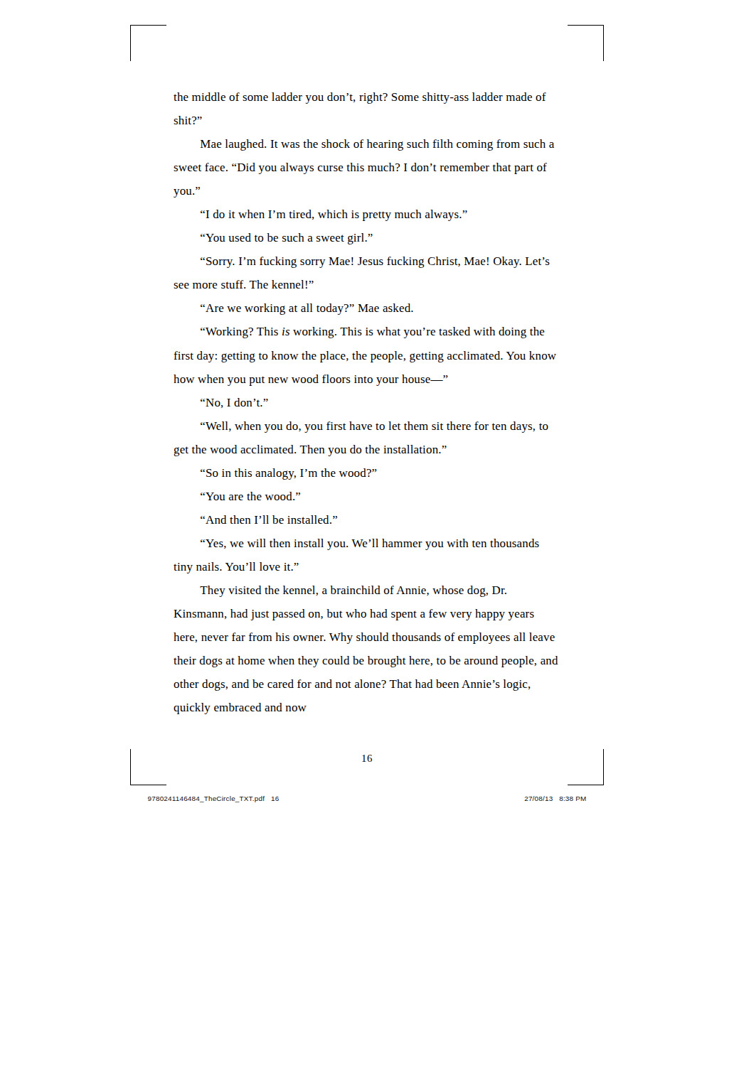the middle of some ladder you don’t, right? Some shitty-ass ladder made of shit?”
Mae laughed. It was the shock of hearing such filth coming from such a sweet face. “Did you always curse this much? I don’t remember that part of you.”
“I do it when I’m tired, which is pretty much always.”
“You used to be such a sweet girl.”
“Sorry. I’m fucking sorry Mae! Jesus fucking Christ, Mae! Okay. Let’s see more stuff. The kennel!”
“Are we working at all today?” Mae asked.
“Working? This is working. This is what you’re tasked with doing the first day: getting to know the place, the people, getting acclimated. You know how when you put new wood floors into your house—”
“No, I don’t.”
“Well, when you do, you first have to let them sit there for ten days, to get the wood acclimated. Then you do the installation.”
“So in this analogy, I’m the wood?”
“You are the wood.”
“And then I’ll be installed.”
“Yes, we will then install you. We’ll hammer you with ten thousands tiny nails. You’ll love it.”
They visited the kennel, a brainchild of Annie, whose dog, Dr. Kinsmann, had just passed on, but who had spent a few very happy years here, never far from his owner. Why should thousands of employees all leave their dogs at home when they could be brought here, to be around people, and other dogs, and be cared for and not alone? That had been Annie’s logic, quickly embraced and now
16
9780241146484_TheCircle_TXT.pdf 16 27/08/13 8:38 PM